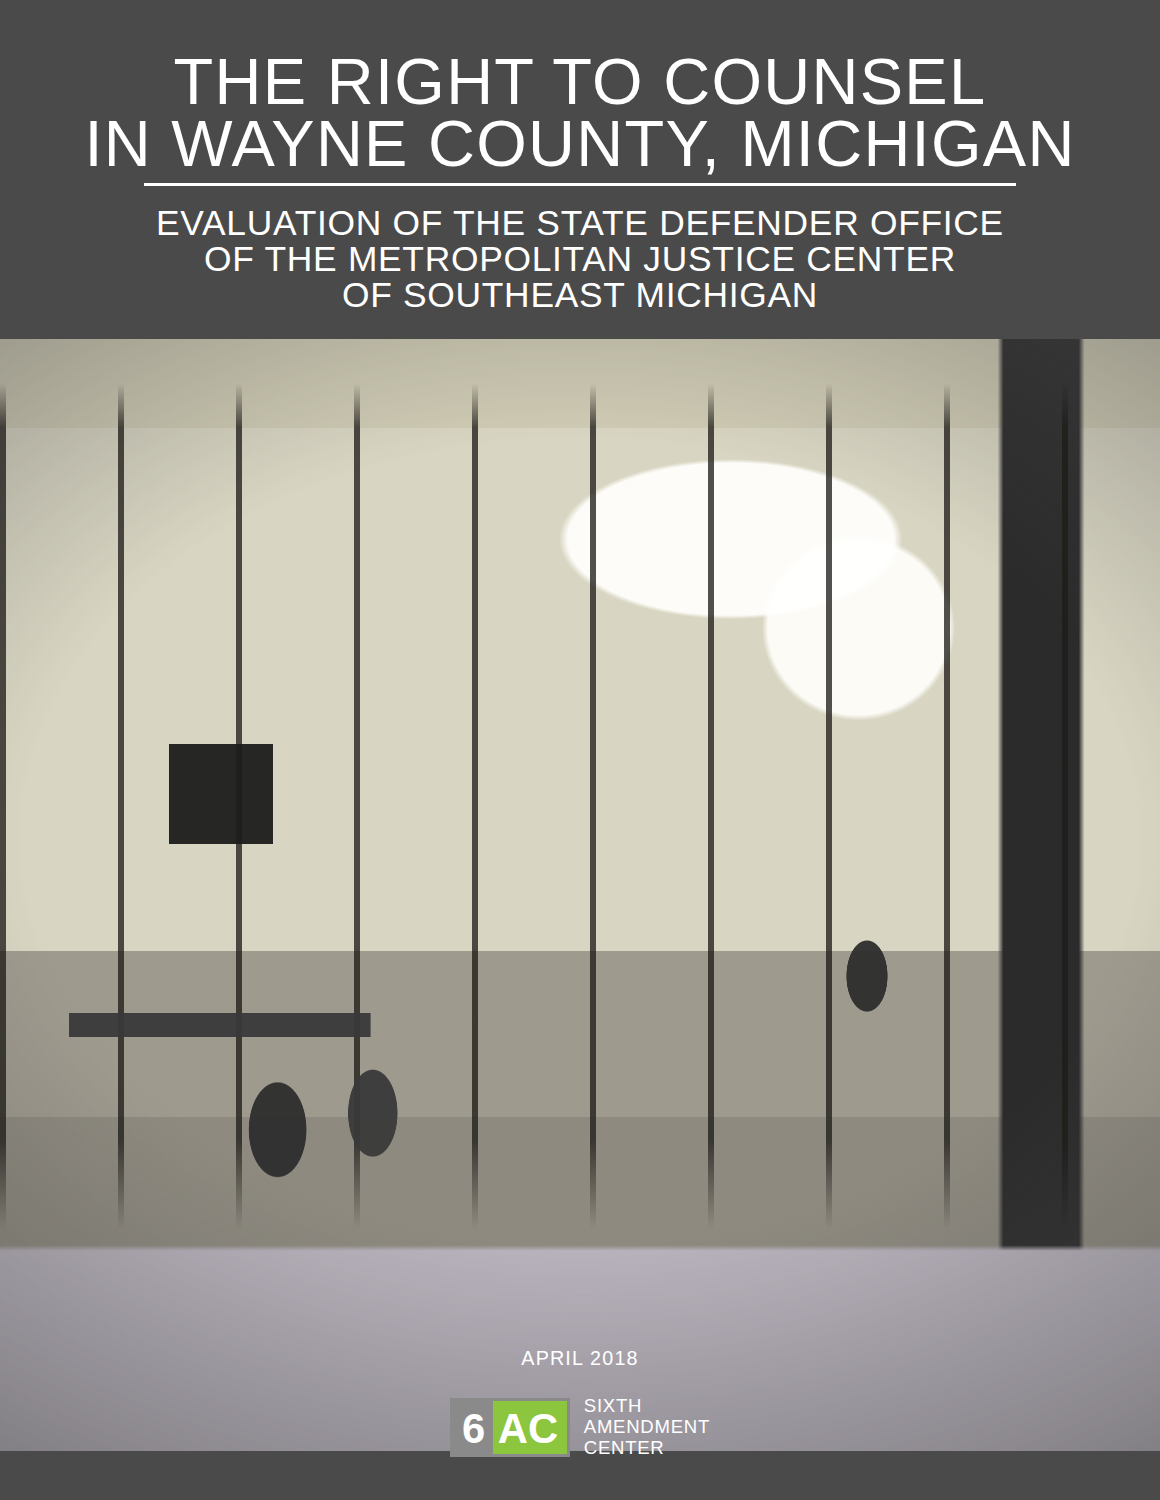The Right to Counsel
in Wayne County, Michigan
Evaluation of the State Defender Office
of the Metropolitan Justice Center
of Southeast Michigan
April 2018
6 AC Sixth
Amendment
Center